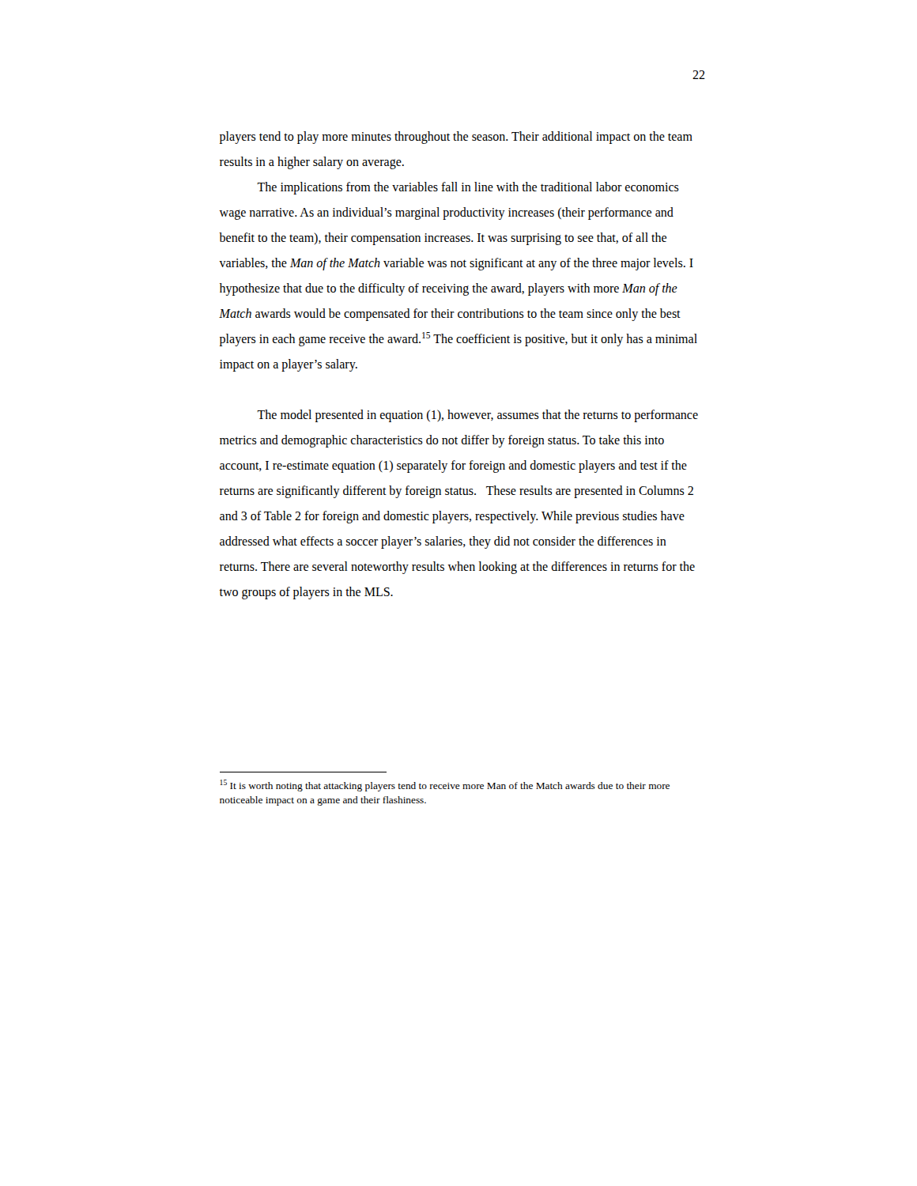22
players tend to play more minutes throughout the season. Their additional impact on the team results in a higher salary on average.
The implications from the variables fall in line with the traditional labor economics wage narrative. As an individual’s marginal productivity increases (their performance and benefit to the team), their compensation increases. It was surprising to see that, of all the variables, the Man of the Match variable was not significant at any of the three major levels. I hypothesize that due to the difficulty of receiving the award, players with more Man of the Match awards would be compensated for their contributions to the team since only the best players in each game receive the award.15 The coefficient is positive, but it only has a minimal impact on a player’s salary.
The model presented in equation (1), however, assumes that the returns to performance metrics and demographic characteristics do not differ by foreign status. To take this into account, I re-estimate equation (1) separately for foreign and domestic players and test if the returns are significantly different by foreign status. These results are presented in Columns 2 and 3 of Table 2 for foreign and domestic players, respectively. While previous studies have addressed what effects a soccer player’s salaries, they did not consider the differences in returns. There are several noteworthy results when looking at the differences in returns for the two groups of players in the MLS.
15 It is worth noting that attacking players tend to receive more Man of the Match awards due to their more noticeable impact on a game and their flashiness.